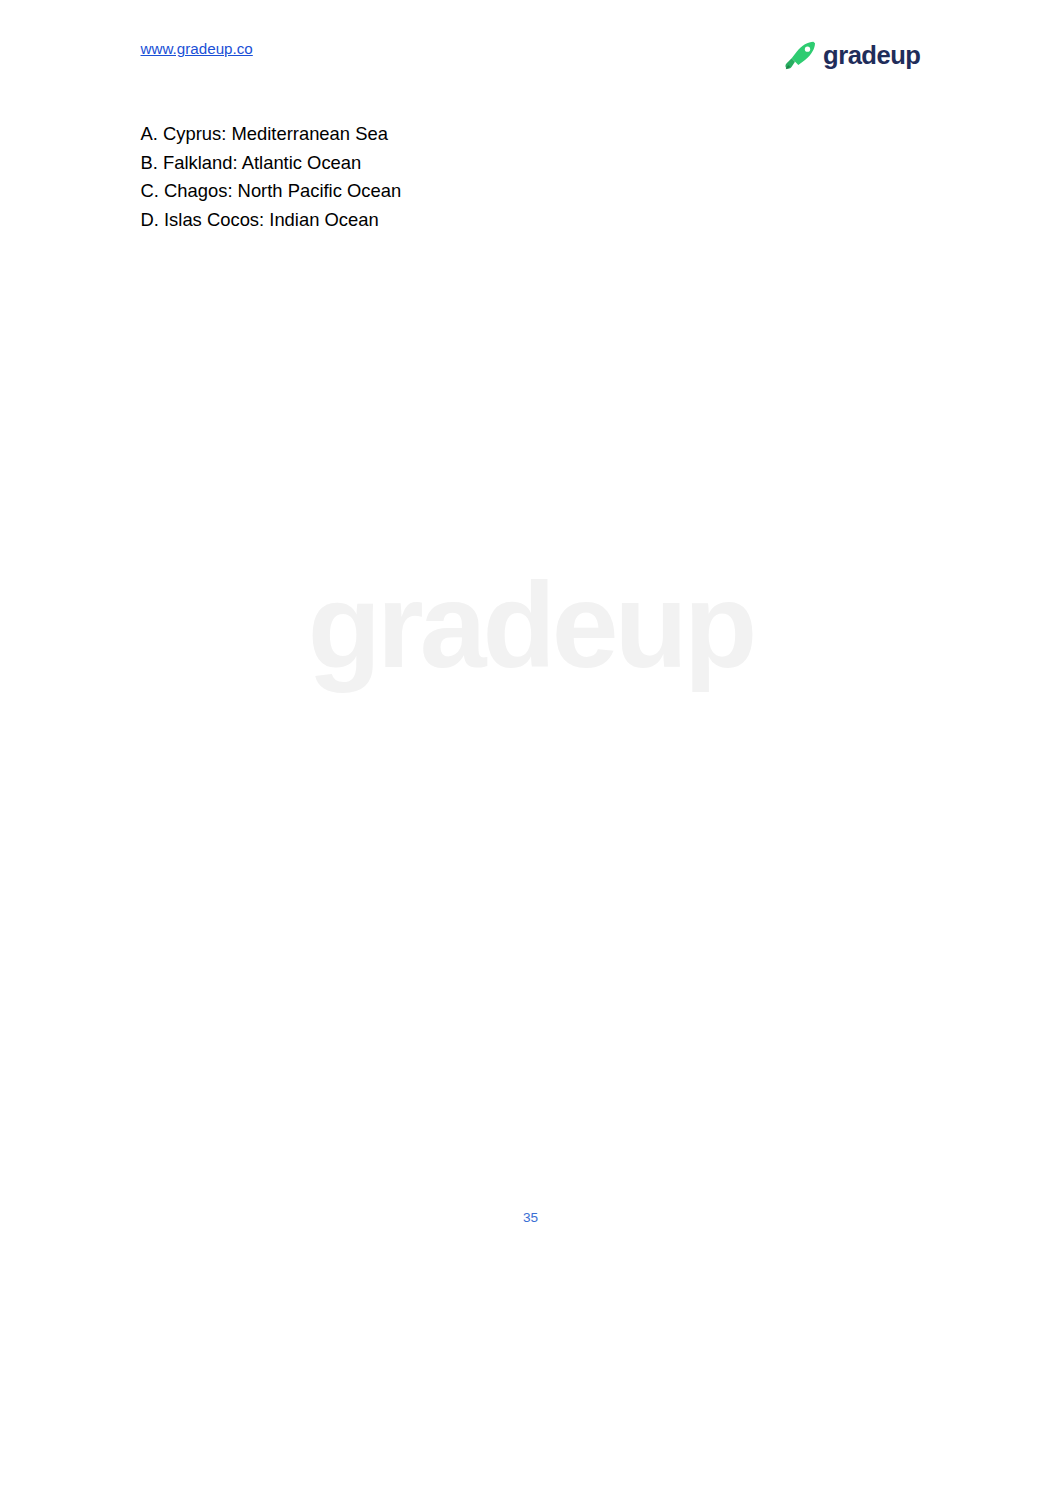www.gradeup.co
gradeup
gradeup
A. Cyprus: Mediterranean Sea
B. Falkland: Atlantic Ocean
C. Chagos: North Pacific Ocean
D. Islas Cocos: Indian Ocean
35